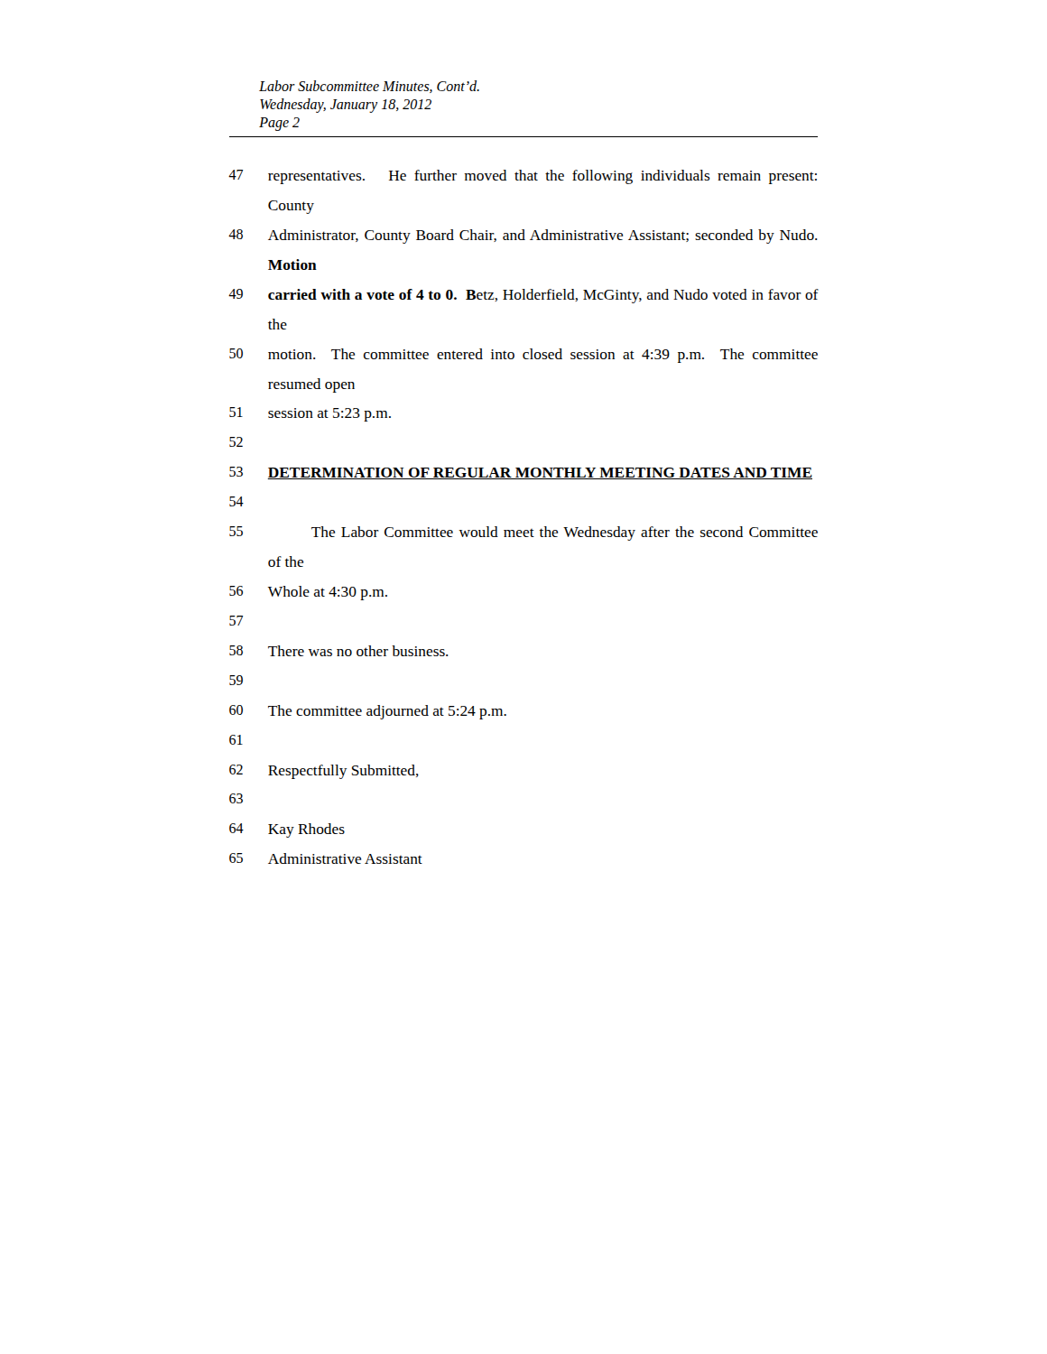Labor Subcommittee Minutes, Cont’d.
Wednesday, January 18, 2012
Page 2
| 47 | representatives. He further moved that the following individuals remain present: County |
| 48 | Administrator, County Board Chair, and Administrative Assistant; seconded by Nudo. Motion |
| 49 | carried with a vote of 4 to 0. B etz, Holderfield, McGinty, and Nudo voted in favor of the |
| 50 | motion. The committee entered into closed session at 4:39 p.m. The committee resumed open |
| 51 | session at 5:23 p.m. |
| 52 | |
| 53 | DETERMINATION OF REGULAR MONTHLY MEETING DATES AND TIME |
| 54 | |
| 55 | The Labor Committee would meet the Wednesday after the second Committee of the |
| 56 | Whole at 4:30 p.m. |
| 57 | |
| 58 | There was no other business. |
| 59 | |
| 60 | The committee adjourned at 5:24 p.m. |
| 61 | |
| 62 | Respectfully Submitted, |
| 63 | |
| 64 | Kay Rhodes |
| 65 | Administrative Assistant |